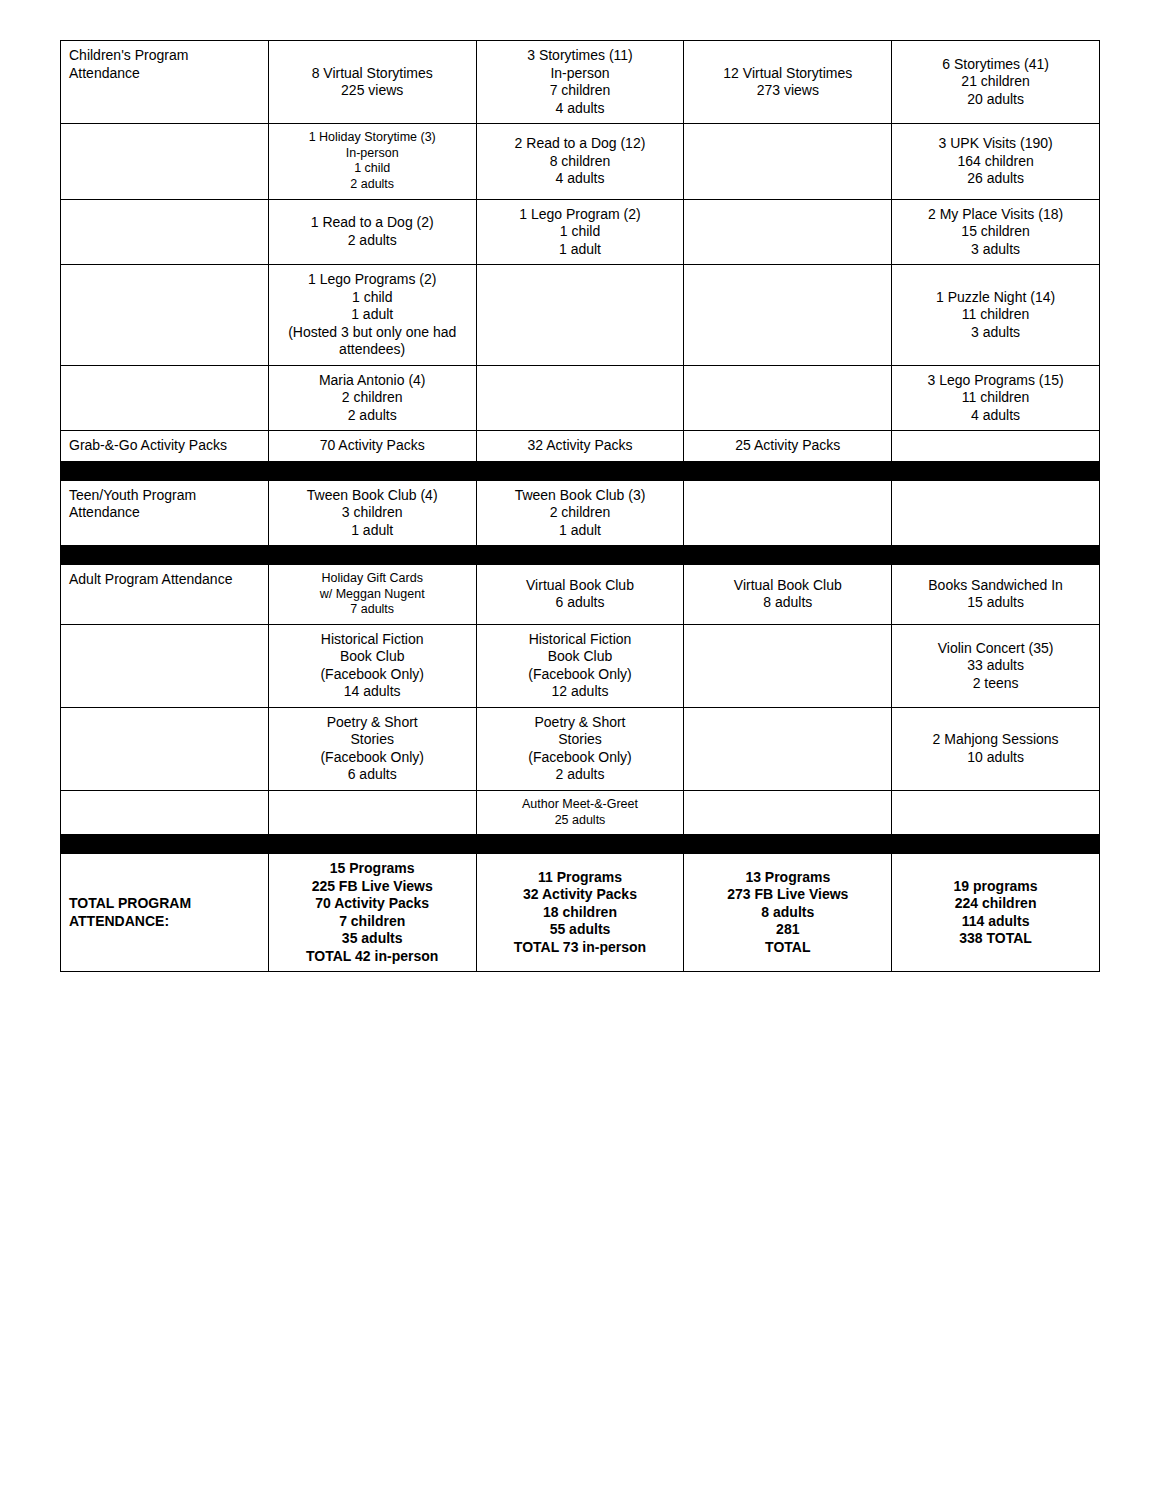| Children's Program Attendance | 8 Virtual Storytimes 225 views | 3 Storytimes (11) In-person 7 children 4 adults | 12 Virtual Storytimes 273 views | 6 Storytimes (41) 21 children 20 adults |
| | 1 Holiday Storytime (3) In-person 1 child 2 adults | 2 Read to a Dog (12) 8 children 4 adults | | 3 UPK Visits (190) 164 children 26 adults |
| | 1 Read to a Dog (2) 2 adults | 1 Lego Program (2) 1 child 1 adult | | 2 My Place Visits (18) 15 children 3 adults |
| | 1 Lego Programs (2) 1 child 1 adult (Hosted 3 but only one had attendees) | | | 1 Puzzle Night (14) 11 children 3 adults |
| | Maria Antonio (4) 2 children 2 adults | | | 3 Lego Programs (15) 11 children 4 adults |
| Grab-&-Go Activity Packs | 70 Activity Packs | 32 Activity Packs | 25 Activity Packs | |
| Teen/Youth Program Attendance | Tween Book Club (4) 3 children 1 adult | Tween Book Club (3) 2 children 1 adult | | |
| Adult Program Attendance | Holiday Gift Cards w/ Meggan Nugent 7 adults | Virtual Book Club 6 adults | Virtual Book Club 8 adults | Books Sandwiched In 15 adults |
| | Historical Fiction Book Club (Facebook Only) 14 adults | Historical Fiction Book Club (Facebook Only) 12 adults | | Violin Concert (35) 33 adults 2 teens |
| | Poetry & Short Stories (Facebook Only) 6 adults | Poetry & Short Stories (Facebook Only) 2 adults | | 2 Mahjong Sessions 10 adults |
| | | Author Meet-&-Greet 25 adults | | |
| TOTAL PROGRAM ATTENDANCE: | 15 Programs 225 FB Live Views 70 Activity Packs 7 children 35 adults TOTAL 42 in-person | 11 Programs 32 Activity Packs 18 children 55 adults TOTAL 73 in-person | 13 Programs 273 FB Live Views 8 adults 281 TOTAL | 19 programs 224 children 114 adults 338 TOTAL |